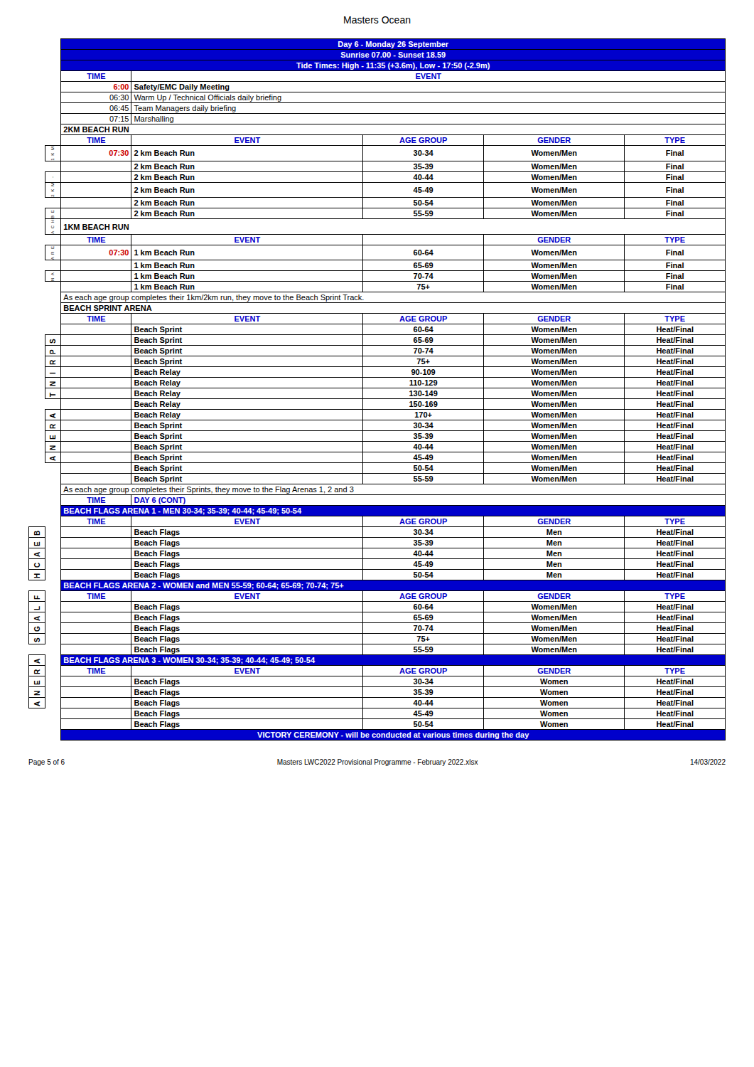Masters Ocean
| | | Day 6 - Monday 26 September |
| | | Sunrise 07.00 - Sunset 18.59 |
| | | Tide Times: High - 11:35 (+3.6m), Low - 17:50 (-2.9m) |
| | | TIME | EVENT |
| | | 6:00 | Safety/EMC Daily Meeting |
| | | 06:30 | Warm Up / Technical Officials daily briefing |
| | | 06:45 | Team Managers daily briefing |
| | | 07:15 | Marshalling |
| | | 2KM BEACH RUN |
| | | TIME | EVENT | AGE GROUP | GENDER | TYPE |
| | 1 K M | 07:30 | 2 km Beach Run | 30-34 | Women/Men | Final |
| | | | 2 km Beach Run | 35-39 | Women/Men | Final |
| | - | | 2 km Beach Run | 40-44 | Women/Men | Final |
| | 2 K M | | 2 km Beach Run | 45-49 | Women/Men | Final |
| | | | 2 km Beach Run | 50-54 | Women/Men | Final |
| | B E | | 2 km Beach Run | 55-59 | Women/Men | Final |
| | A C H | 1KM BEACH RUN |
| | | TIME | EVENT | | GENDER | TYPE |
| | A R E | 07:30 | 1 km Beach Run | 60-64 | Women/Men | Final |
| | | | 1 km Beach Run | 65-69 | Women/Men | Final |
| | N A | | 1 km Beach Run | 70-74 | Women/Men | Final |
| | | | 1 km Beach Run | 75+ | Women/Men | Final |
| | | As each age group completes their 1km/2km run, they move to the Beach Sprint Track. |
| | | BEACH SPRINT ARENA |
| | | TIME | EVENT | AGE GROUP | GENDER | TYPE |
| | | | Beach Sprint | 60-64 | Women/Men | Heat/Final |
| | S | | Beach Sprint | 65-69 | Women/Men | Heat/Final |
| | P | | Beach Sprint | 70-74 | Women/Men | Heat/Final |
| | R | | Beach Sprint | 75+ | Women/Men | Heat/Final |
| | I | | Beach Relay | 90-109 | Women/Men | Heat/Final |
| | N | | Beach Relay | 110-129 | Women/Men | Heat/Final |
| | T | | Beach Relay | 130-149 | Women/Men | Heat/Final |
| | | | Beach Relay | 150-169 | Women/Men | Heat/Final |
| | A | | Beach Relay | 170+ | Women/Men | Heat/Final |
| | R | | Beach Sprint | 30-34 | Women/Men | Heat/Final |
| | E | | Beach Sprint | 35-39 | Women/Men | Heat/Final |
| | N | | Beach Sprint | 40-44 | Women/Men | Heat/Final |
| | A | | Beach Sprint | 45-49 | Women/Men | Heat/Final |
| | | | Beach Sprint | 50-54 | Women/Men | Heat/Final |
| | | | Beach Sprint | 55-59 | Women/Men | Heat/Final |
| | | As each age group completes their Sprints, they move to the Flag Arenas 1, 2 and 3 |
| | | TIME | DAY 6 (CONT) |
| | | BEACH FLAGS ARENA 1 - MEN 30-34; 35-39; 40-44; 45-49; 50-54 |
| | | TIME | EVENT | AGE GROUP | GENDER | TYPE |
| B | | | Beach Flags | 30-34 | Men | Heat/Final |
| E | | | Beach Flags | 35-39 | Men | Heat/Final |
| A | | | Beach Flags | 40-44 | Men | Heat/Final |
| C | | | Beach Flags | 45-49 | Men | Heat/Final |
| H | | | Beach Flags | 50-54 | Men | Heat/Final |
| | | BEACH FLAGS ARENA 2 - WOMEN and MEN 55-59; 60-64; 65-69; 70-74; 75+ |
| F | | TIME | EVENT | AGE GROUP | GENDER | TYPE |
| L | | | Beach Flags | 60-64 | Women/Men | Heat/Final |
| A | | | Beach Flags | 65-69 | Women/Men | Heat/Final |
| G | | | Beach Flags | 70-74 | Women/Men | Heat/Final |
| S | | | Beach Flags | 75+ | Women/Men | Heat/Final |
| | | | Beach Flags | 55-59 | Women/Men | Heat/Final |
| A | | BEACH FLAGS ARENA 3 - WOMEN 30-34; 35-39; 40-44; 45-49; 50-54 |
| R | | TIME | EVENT | AGE GROUP | GENDER | TYPE |
| E | | | Beach Flags | 30-34 | Women | Heat/Final |
| N | | | Beach Flags | 35-39 | Women | Heat/Final |
| A | | | Beach Flags | 40-44 | Women | Heat/Final |
| | | | Beach Flags | 45-49 | Women | Heat/Final |
| | | | Beach Flags | 50-54 | Women | Heat/Final |
| | | VICTORY CEREMONY - will be conducted at various times during the day |
Page 5 of 6 Masters LWC2022 Provisional Programme - February 2022.xlsx 14/03/2022